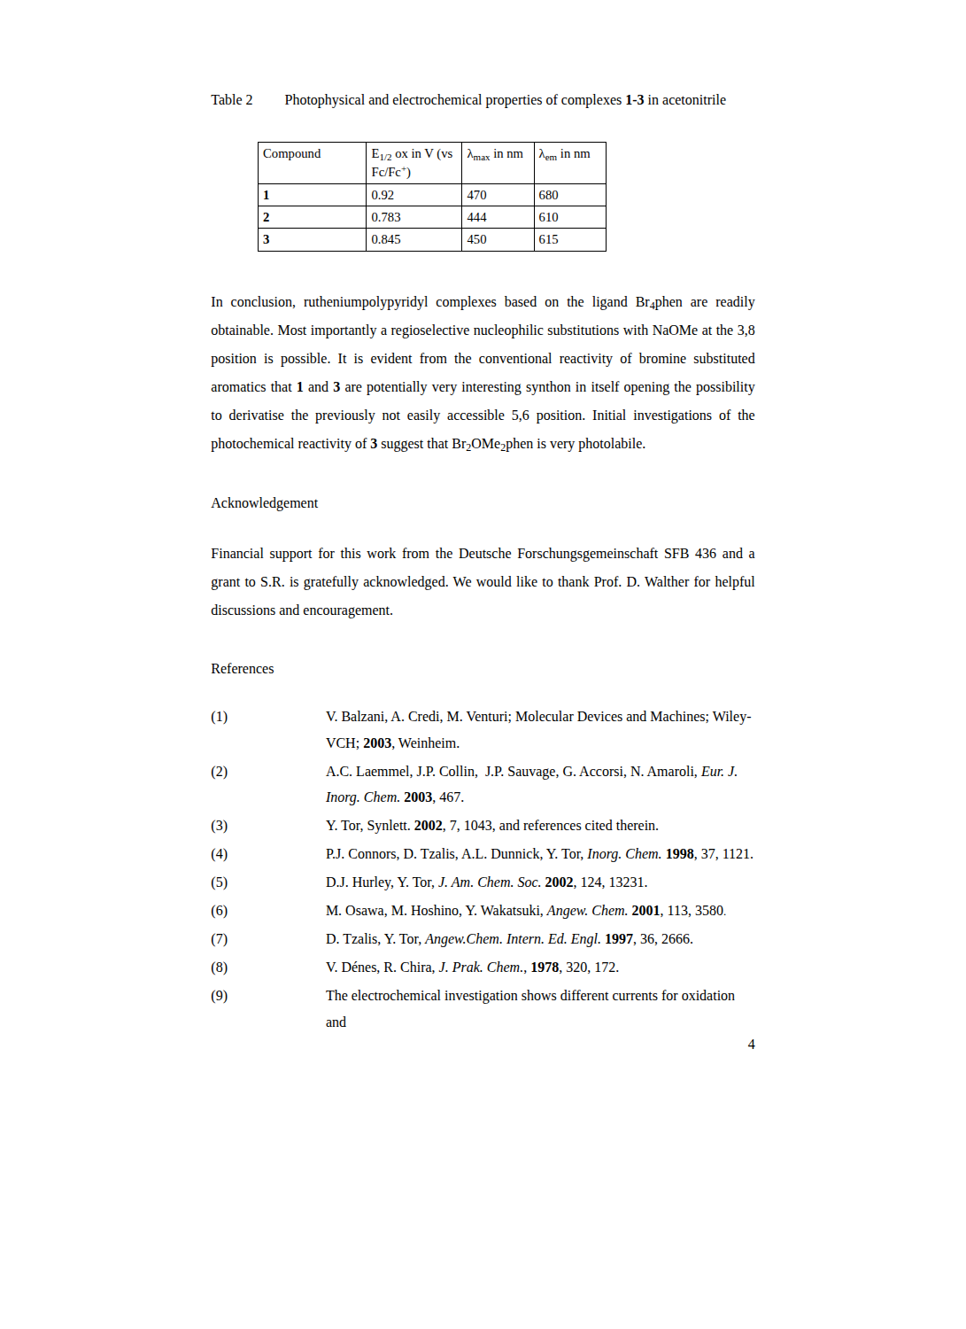Table 2 Photophysical and electrochemical properties of complexes 1-3 in acetonitrile
| Compound | E 1/2 ox in V (vs Fc/Fc + ) | λ max in nm | λ em in nm |
| --- | --- | --- | --- |
| 1 | 0.92 | 470 | 680 |
| 2 | 0.783 | 444 | 610 |
| 3 | 0.845 | 450 | 615 |
In conclusion, rutheniumpolypyridyl complexes based on the ligand Br4phen are readily obtainable. Most importantly a regioselective nucleophilic substitutions with NaOMe at the 3,8 position is possible. It is evident from the conventional reactivity of bromine substituted aromatics that 1 and 3 are potentially very interesting synthon in itself opening the possibility to derivatise the previously not easily accessible 5,6 position. Initial investigations of the photochemical reactivity of 3 suggest that Br2OMe2phen is very photolabile.
Acknowledgement
Financial support for this work from the Deutsche Forschungsgemeinschaft SFB 436 and a grant to S.R. is gratefully acknowledged. We would like to thank Prof. D. Walther for helpful discussions and encouragement.
References
(1) V. Balzani, A. Credi, M. Venturi; Molecular Devices and Machines; Wiley-VCH; 2003, Weinheim.
(2) A.C. Laemmel, J.P. Collin, J.P. Sauvage, G. Accorsi, N. Amaroli, Eur. J. Inorg. Chem. 2003, 467.
(3) Y. Tor, Synlett. 2002, 7, 1043, and references cited therein.
(4) P.J. Connors, D. Tzalis, A.L. Dunnick, Y. Tor, Inorg. Chem. 1998, 37, 1121.
(5) D.J. Hurley, Y. Tor, J. Am. Chem. Soc. 2002, 124, 13231.
(6) M. Osawa, M. Hoshino, Y. Wakatsuki, Angew. Chem. 2001, 113, 3580.
(7) D. Tzalis, Y. Tor, Angew.Chem. Intern. Ed. Engl. 1997, 36, 2666.
(8) V. Dénes, R. Chira, J. Prak. Chem., 1978, 320, 172.
(9) The electrochemical investigation shows different currents for oxidation and
4